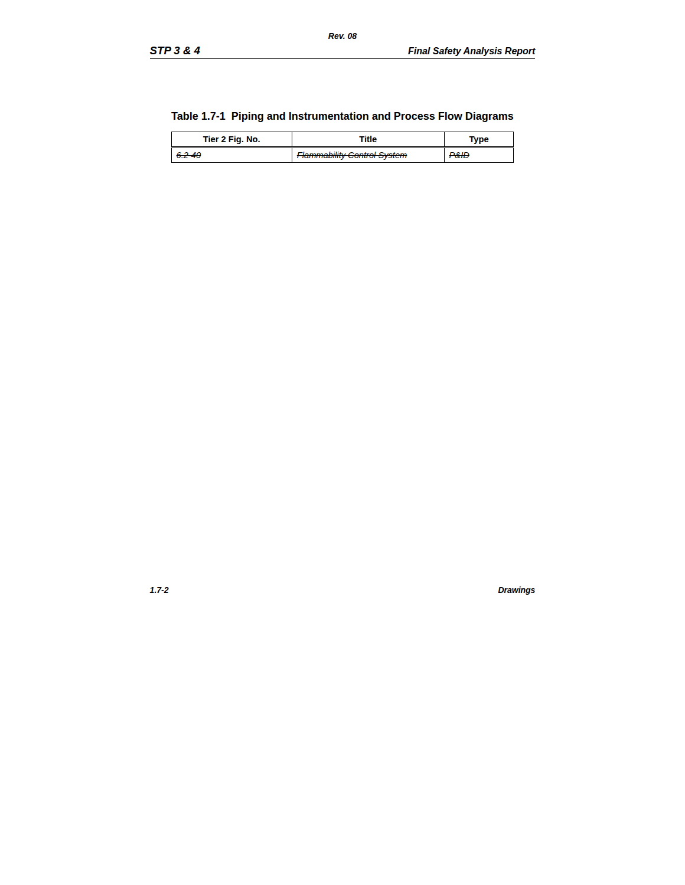Rev. 08
STP 3 & 4
Final Safety Analysis Report
Table 1.7-1 Piping and Instrumentation and Process Flow Diagrams
| Tier 2 Fig. No. | Title | Type |
| --- | --- | --- |
| 6.2-40 | Flammability Control System | P&ID |
1.7-2
Drawings